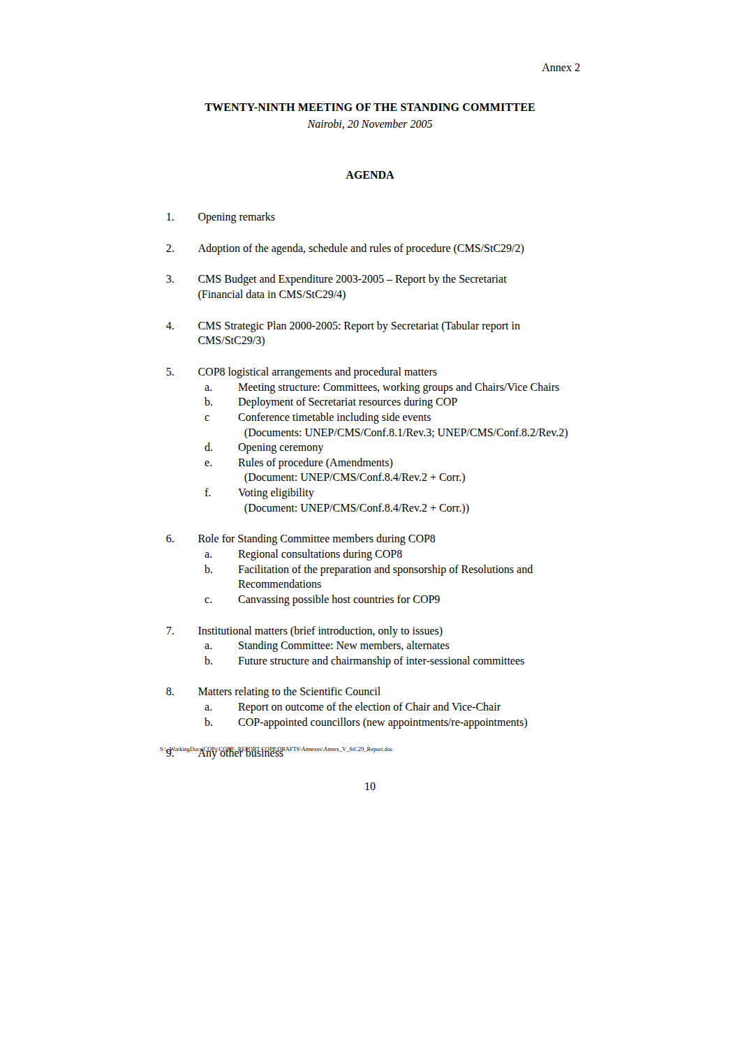Annex 2
TWENTY-NINTH MEETING OF THE STANDING COMMITTEE
Nairobi, 20 November 2005
AGENDA
1. Opening remarks
2. Adoption of the agenda, schedule and rules of procedure (CMS/StC29/2)
3. CMS Budget and Expenditure 2003-2005 – Report by the Secretariat (Financial data in CMS/StC29/4)
4. CMS Strategic Plan 2000-2005: Report by Secretariat (Tabular report in CMS/StC29/3)
5. COP8 logistical arrangements and procedural matters
a. Meeting structure: Committees, working groups and Chairs/Vice Chairs
b. Deployment of Secretariat resources during COP
c Conference timetable including side events (Documents: UNEP/CMS/Conf.8.1/Rev.3; UNEP/CMS/Conf.8.2/Rev.2)
d. Opening ceremony
e. Rules of procedure (Amendments) (Document: UNEP/CMS/Conf.8.4/Rev.2 + Corr.)
f. Voting eligibility (Document: UNEP/CMS/Conf.8.4/Rev.2 + Corr.))
6. Role for Standing Committee members during COP8
a. Regional consultations during COP8
b. Facilitation of the preparation and sponsorship of Resolutions and Recommendations
c. Canvassing possible host countries for COP9
7. Institutional matters (brief introduction, only to issues)
a. Standing Committee: New members, alternates
b. Future structure and chairmanship of inter-sessional committees
8. Matters relating to the Scientific Council
a. Report on outcome of the election of Chair and Vice-Chair
b. COP-appointed councillors (new appointments/re-appointments)
9. Any other business
S:\_WorkingDocs\COPs\COP8\_REPORT COP8\DRAFTS\Annexes\Annex_V_StC29_Report.doc
10